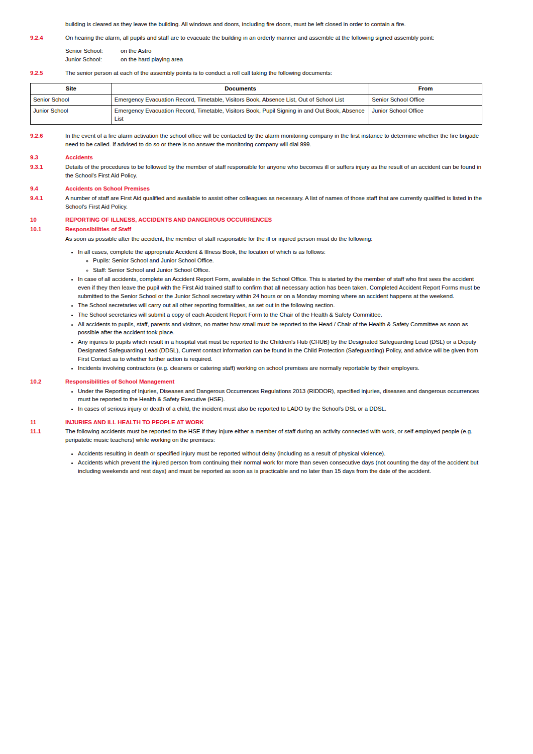building is cleared as they leave the building. All windows and doors, including fire doors, must be left closed in order to contain a fire.
9.2.4
On hearing the alarm, all pupils and staff are to evacuate the building in an orderly manner and assemble at the following signed assembly point:
Senior School: on the Astro
Junior School: on the hard playing area
9.2.5
The senior person at each of the assembly points is to conduct a roll call taking the following documents:
| Site | Documents | From |
| --- | --- | --- |
| Senior School | Emergency Evacuation Record, Timetable, Visitors Book, Absence List, Out of School List | Senior School Office |
| Junior School | Emergency Evacuation Record, Timetable, Visitors Book, Pupil Signing in and Out Book, Absence List | Junior School Office |
9.2.6
In the event of a fire alarm activation the school office will be contacted by the alarm monitoring company in the first instance to determine whether the fire brigade need to be called. If advised to do so or there is no answer the monitoring company will dial 999.
9.3
Accidents
9.3.1
Details of the procedures to be followed by the member of staff responsible for anyone who becomes ill or suffers injury as the result of an accident can be found in the School's First Aid Policy.
9.4
Accidents on School Premises
9.4.1
A number of staff are First Aid qualified and available to assist other colleagues as necessary. A list of names of those staff that are currently qualified is listed in the School's First Aid Policy.
10
Reporting of Illness, Accidents and Dangerous Occurrences
10.1
Responsibilities of Staff
As soon as possible after the accident, the member of staff responsible for the ill or injured person must do the following:
In all cases, complete the appropriate Accident & Illness Book, the location of which is as follows:
Pupils: Senior School and Junior School Office.
Staff: Senior School and Junior School Office.
In case of all accidents, complete an Accident Report Form, available in the School Office. This is started by the member of staff who first sees the accident even if they then leave the pupil with the First Aid trained staff to confirm that all necessary action has been taken. Completed Accident Report Forms must be submitted to the Senior School or the Junior School secretary within 24 hours or on a Monday morning where an accident happens at the weekend.
The School secretaries will carry out all other reporting formalities, as set out in the following section.
The School secretaries will submit a copy of each Accident Report Form to the Chair of the Health & Safety Committee.
All accidents to pupils, staff, parents and visitors, no matter how small must be reported to the Head / Chair of the Health & Safety Committee as soon as possible after the accident took place.
Any injuries to pupils which result in a hospital visit must be reported to the Children's Hub (CHUB) by the Designated Safeguarding Lead (DSL) or a Deputy Designated Safeguarding Lead (DDSL), Current contact information can be found in the Child Protection (Safeguarding) Policy, and advice will be given from First Contact as to whether further action is required.
Incidents involving contractors (e.g. cleaners or catering staff) working on school premises are normally reportable by their employers.
10.2
Responsibilities of School Management
Under the Reporting of Injuries, Diseases and Dangerous Occurrences Regulations 2013 (RIDDOR), specified injuries, diseases and dangerous occurrences must be reported to the Health & Safety Executive (HSE).
In cases of serious injury or death of a child, the incident must also be reported to LADO by the School's DSL or a DDSL.
11
Injuries and Ill Health to People at Work
11.1
The following accidents must be reported to the HSE if they injure either a member of staff during an activity connected with work, or self-employed people (e.g. peripatetic music teachers) while working on the premises:
Accidents resulting in death or specified injury must be reported without delay (including as a result of physical violence).
Accidents which prevent the injured person from continuing their normal work for more than seven consecutive days (not counting the day of the accident but including weekends and rest days) and must be reported as soon as is practicable and no later than 15 days from the date of the accident.